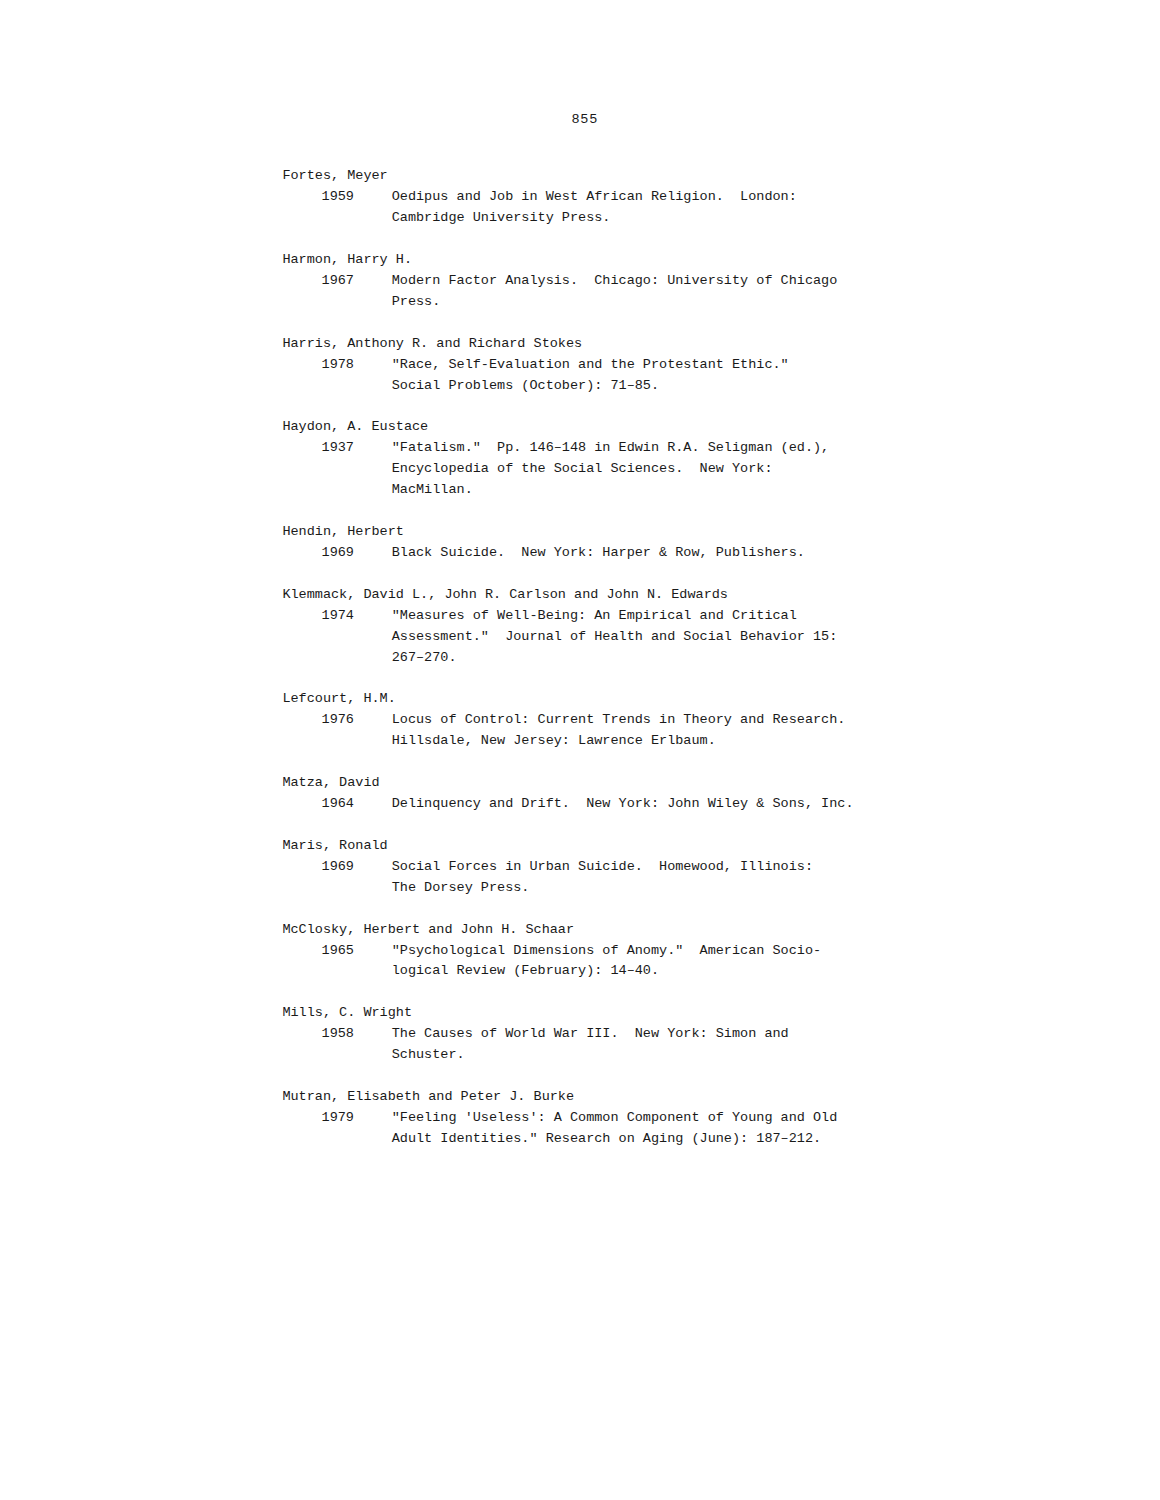855
Fortes, Meyer
1959
Oedipus and Job in West African Religion. London:
Cambridge University Press.
Harmon, Harry H.
1967
Modern Factor Analysis. Chicago: University of Chicago
Press.
Harris, Anthony R. and Richard Stokes
1978
"Race, Self-Evaluation and the Protestant Ethic."
Social Problems (October): 71–85.
Haydon, A. Eustace
1937
"Fatalism." Pp. 146–148 in Edwin R.A. Seligman (ed.),
Encyclopedia of the Social Sciences. New York:
MacMillan.
Hendin, Herbert
1969
Black Suicide. New York: Harper & Row, Publishers.
Klemmack, David L., John R. Carlson and John N. Edwards
1974
"Measures of Well-Being: An Empirical and Critical
Assessment." Journal of Health and Social Behavior 15:
267–270.
Lefcourt, H.M.
1976
Locus of Control: Current Trends in Theory and Research.
Hillsdale, New Jersey: Lawrence Erlbaum.
Matza, David
1964
Delinquency and Drift. New York: John Wiley & Sons, Inc.
Maris, Ronald
1969
Social Forces in Urban Suicide. Homewood, Illinois:
The Dorsey Press.
McClosky, Herbert and John H. Schaar
1965
"Psychological Dimensions of Anomy." American Socio-
logical Review (February): 14–40.
Mills, C. Wright
1958
The Causes of World War III. New York: Simon and
Schuster.
Mutran, Elisabeth and Peter J. Burke
1979
"Feeling 'Useless': A Common Component of Young and Old
Adult Identities." Research on Aging (June): 187–212.